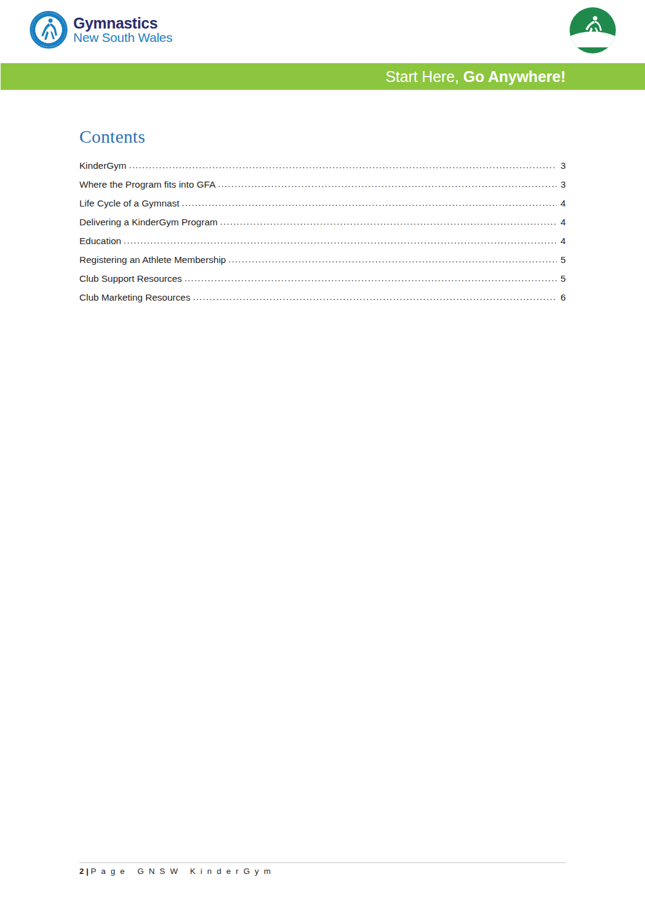Gymnastics New South Wales
Start Here, Go Anywhere!
Contents
KinderGym ........................................................................................................................................................... 3
Where the Program fits into GFA ......................................................................................................................... 3
Life Cycle of a Gymnast ..................................................................................................................................... 4
Delivering a KinderGym Program ......................................................................................................................... 4
Education ........................................................................................................................................................... 4
Registering an Athlete Membership .................................................................................................................... 5
Club Support Resources ..................................................................................................................................... 5
Club Marketing Resources ................................................................................................................................. 6
2 | P a g e G N S W K i n d e r G y m